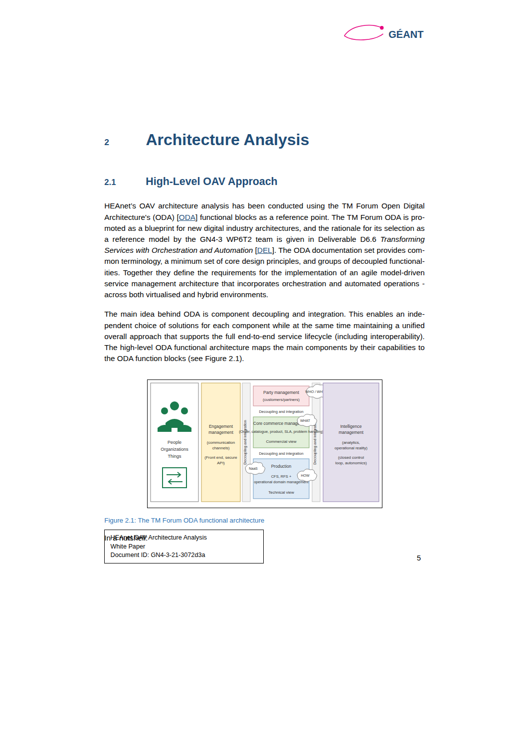GÉANT
2 Architecture Analysis
2.1 High-Level OAV Approach
HEAnet’s OAV architecture analysis has been conducted using the TM Forum Open Digital Architecture's (ODA) [ODA] functional blocks as a reference point. The TM Forum ODA is promoted as a blueprint for new digital industry architectures, and the rationale for its selection as a reference model by the GN4-3 WP6T2 team is given in Deliverable D6.6 Transforming Services with Orchestration and Automation [DEL]. The ODA documentation set provides common terminology, a minimum set of core design principles, and groups of decoupled functionalities. Together they define the requirements for the implementation of an agile model-driven service management architecture that incorporates orchestration and automated operations - across both virtualised and hybrid environments.
The main idea behind ODA is component decoupling and integration. This enables an independent choice of solutions for each component while at the same time maintaining a unified overall approach that supports the full end-to-end service lifecycle (including interoperability). The high-level ODA functional architecture maps the main components by their capabilities to the ODA function blocks (see Figure 2.1).
People Organizations Things Engagement management (communication channels) (Front end, secure API) Decoupling and integration Decoupling and integration Party management (customers/partners) WHO / WHY Decoupling and integration Core commerce management (Order, catalogue, product, SLA, problem handling) Commercial view WHAT Decoupling and integration Production CFS, RFS + operational domain management Technical view NaaS HOW Intelligence management (analytics, operational reality) (closed control loop, autonomics)
Figure 2.1: The TM Forum ODA functional architecture
In a nutshell:
HEAnet OAV Architecture Analysis
White Paper
Document ID: GN4-3-21-3072d3a
5